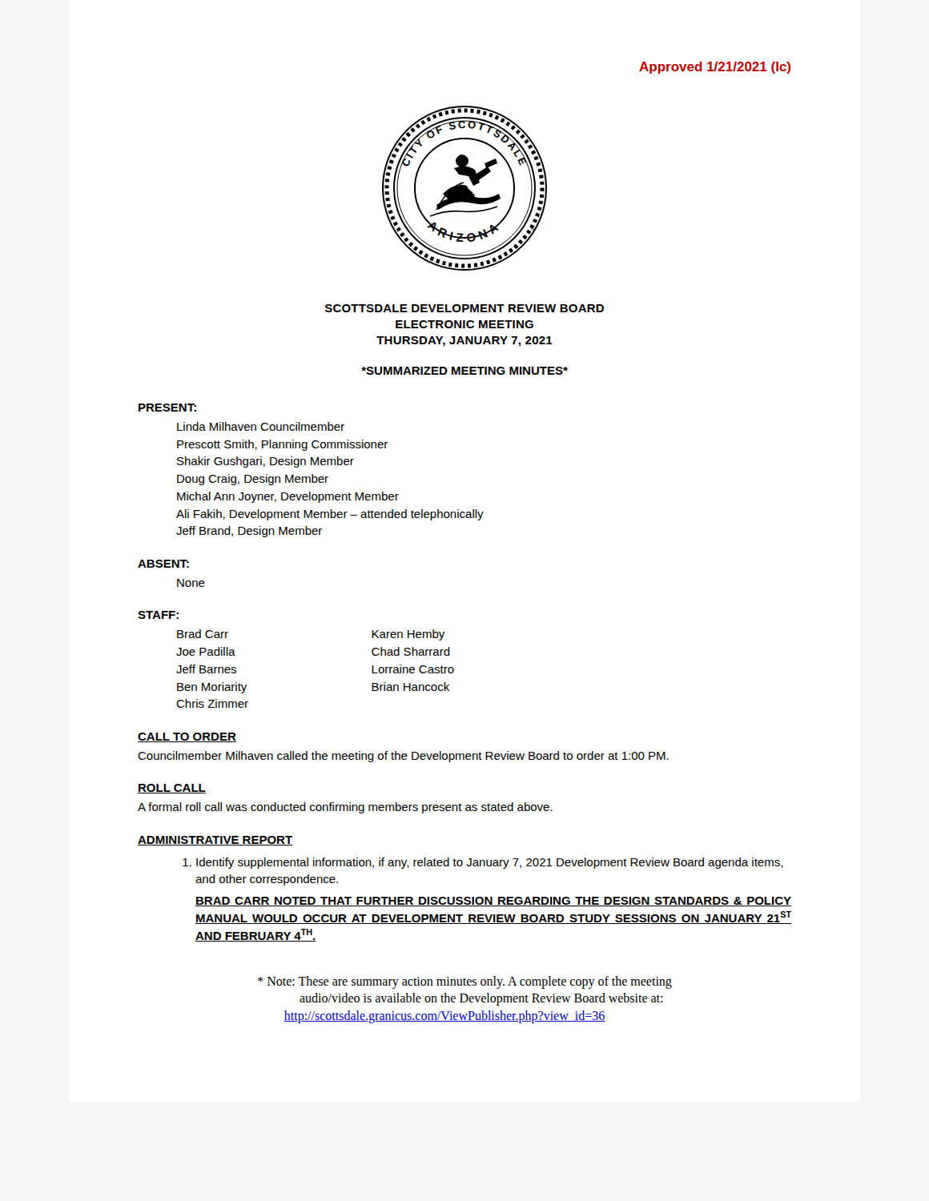Approved 1/21/2021 (lc)
CITY OF SCOTTSDALE ARIZONA ™
SCOTTSDALE DEVELOPMENT REVIEW BOARD
ELECTRONIC MEETING
THURSDAY, JANUARY 7, 2021
*SUMMARIZED MEETING MINUTES*
PRESENT:
Linda Milhaven Councilmember
Prescott Smith, Planning Commissioner
Shakir Gushgari, Design Member
Doug Craig, Design Member
Michal Ann Joyner, Development Member
Ali Fakih, Development Member – attended telephonically
Jeff Brand, Design Member
ABSENT:
None
STAFF:
| Brad Carr | Karen Hemby |
| Joe Padilla | Chad Sharrard |
| Jeff Barnes | Lorraine Castro |
| Ben Moriarity | Brian Hancock |
| Chris Zimmer | |
CALL TO ORDER
Councilmember Milhaven called the meeting of the Development Review Board to order at 1:00 PM.
ROLL CALL
A formal roll call was conducted confirming members present as stated above.
ADMINISTRATIVE REPORT
Identify supplemental information, if any, related to January 7, 2021 Development Review Board agenda items, and other correspondence. BRAD CARR NOTED THAT FURTHER DISCUSSION REGARDING THE DESIGN STANDARDS & POLICY MANUAL WOULD OCCUR AT DEVELOPMENT REVIEW BOARD STUDY SESSIONS ON JANUARY 21ST AND FEBRUARY 4TH.
* Note: These are summary action minutes only. A complete copy of the meeting audio/video is available on the Development Review Board website at: http://scottsdale.granicus.com/ViewPublisher.php?view_id=36